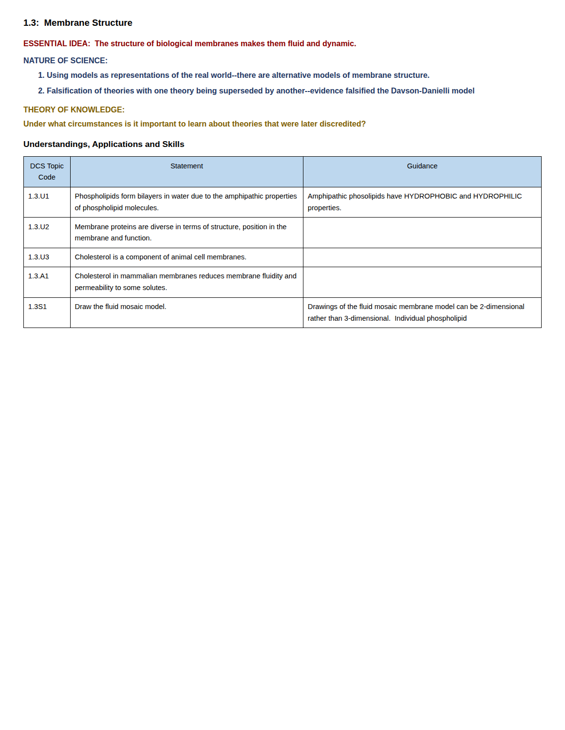1.3: Membrane Structure
ESSENTIAL IDEA: The structure of biological membranes makes them fluid and dynamic.
NATURE OF SCIENCE:
Using models as representations of the real world--there are alternative models of membrane structure.
Falsification of theories with one theory being superseded by another--evidence falsified the Davson-Danielli model
THEORY OF KNOWLEDGE:
Under what circumstances is it important to learn about theories that were later discredited?
Understandings, Applications and Skills
| DCS Topic Code | Statement | Guidance |
| --- | --- | --- |
| 1.3.U1 | Phospholipids form bilayers in water due to the amphipathic properties of phospholipid molecules. | Amphipathic phosolipids have HYDROPHOBIC and HYDROPHILIC properties. |
| 1.3.U2 | Membrane proteins are diverse in terms of structure, position in the membrane and function. | |
| 1.3.U3 | Cholesterol is a component of animal cell membranes. | |
| 1.3.A1 | Cholesterol in mammalian membranes reduces membrane fluidity and permeability to some solutes. | |
| 1.3S1 | Draw the fluid mosaic model. | Drawings of the fluid mosaic membrane model can be 2-dimensional rather than 3-dimensional. Individual phospholipid |